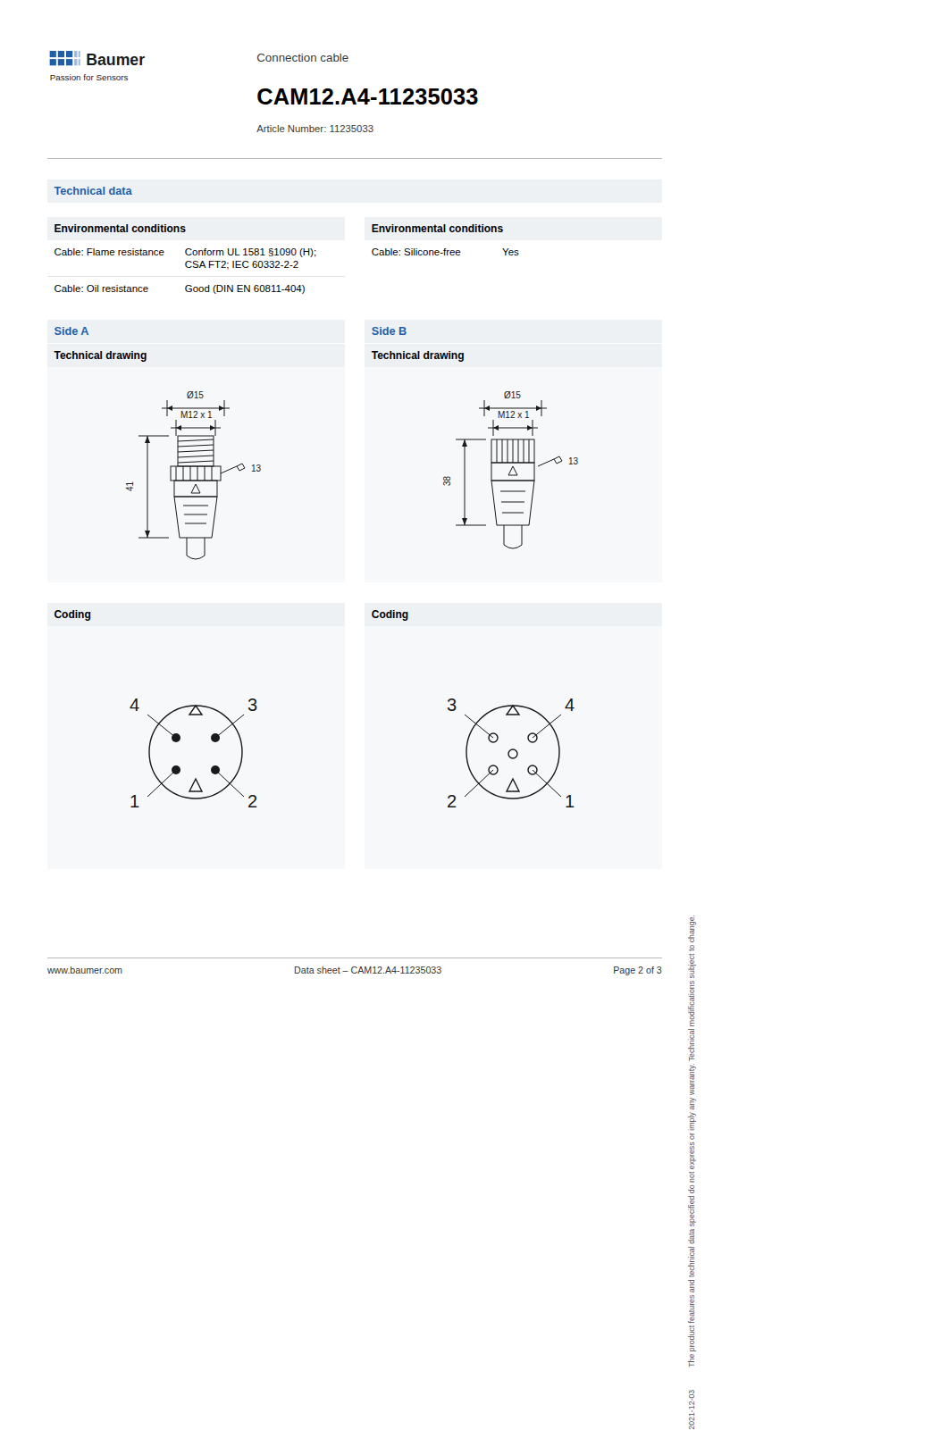Baumer Passion for Sensors
Connection cable
CAM12.A4-11235033
Article Number: 11235033
Technical data
Environmental conditions
| Cable: Flame resistance | Conform UL 1581 §1090 (H); CSA FT2; IEC 60332-2-2 |
| Cable: Oil resistance | Good (DIN EN 60811-404) |
Environmental conditions
| Cable: Silicone-free | Yes |
Side A
Technical drawing
Ø15 M12 x 1 13 41
Side B
Technical drawing
Ø15 M12 x 1 13 38
Coding
4 3 1 2
Coding
3 4 2 1
2021-12-03 The product features and technical data specified do not express or imply any warranty. Technical modifications subject to change.
www.baumer.com
Data sheet – CAM12.A4-11235033
Page 2 of 3